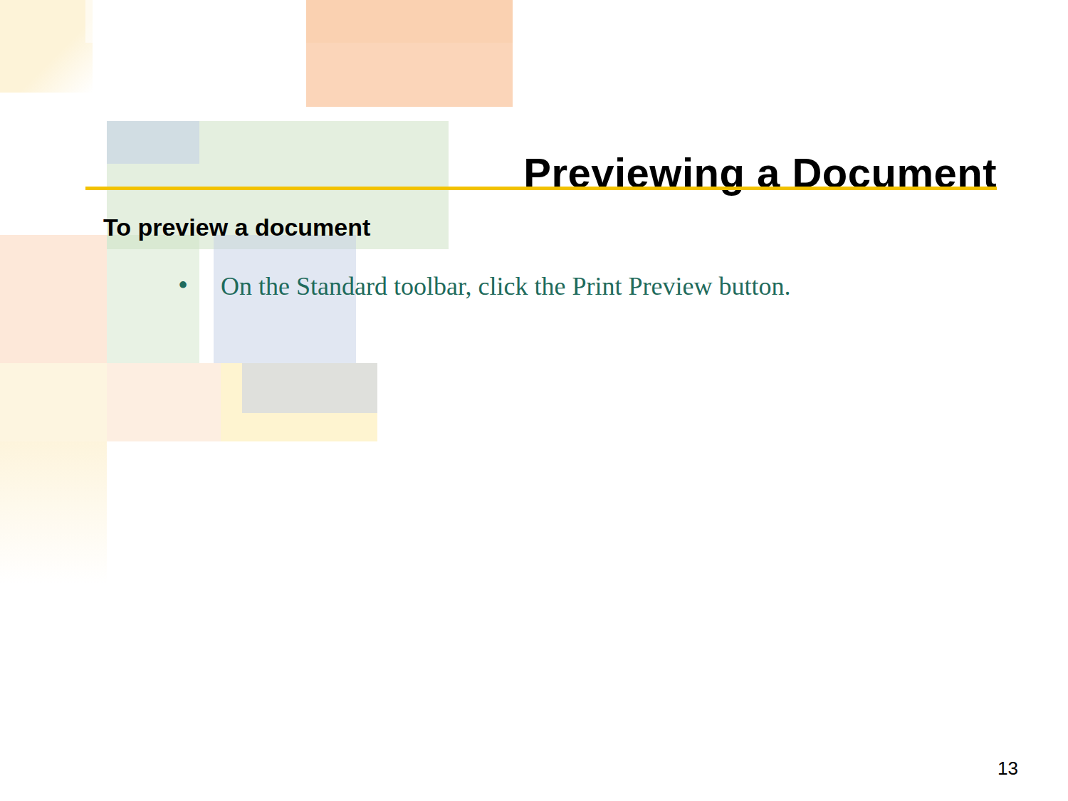Previewing a Document
To preview a document
On the Standard toolbar, click the Print Preview button.
13